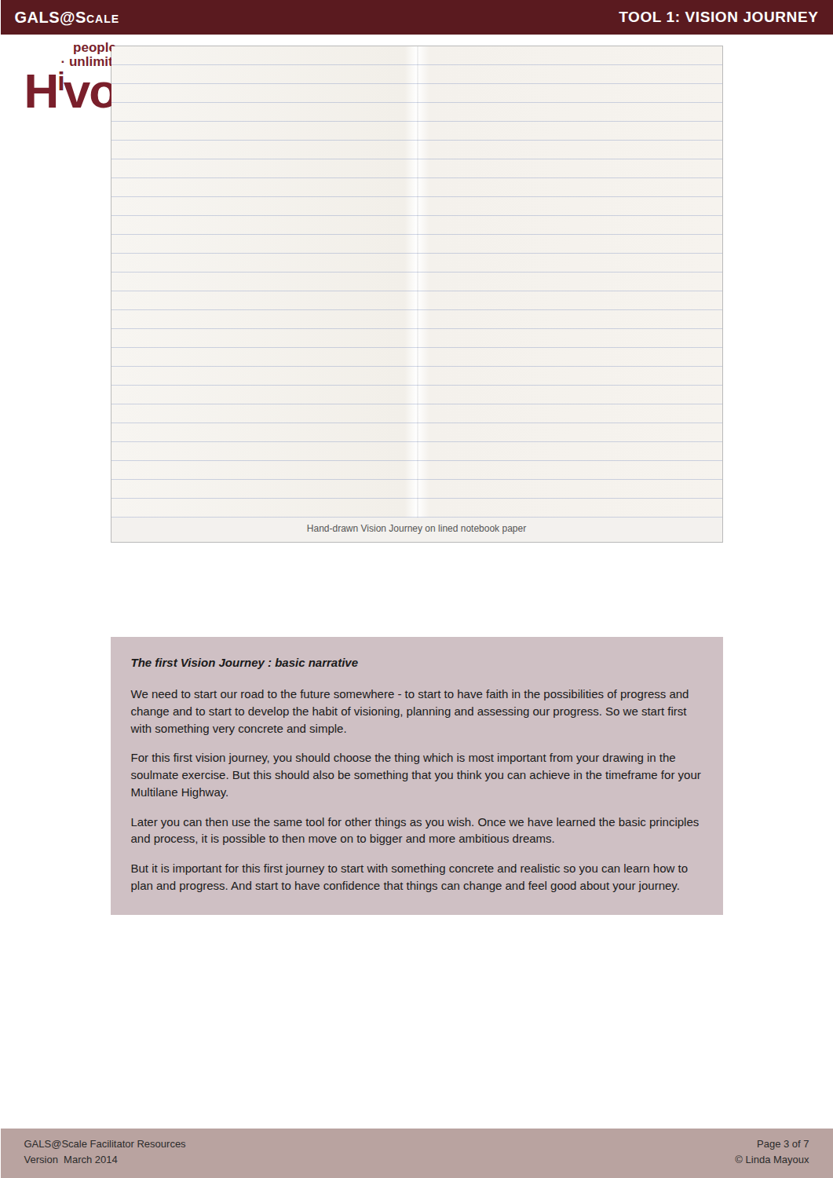GALS@SCALE
TOOL 1: VISION JOURNEY
people
· unlimited
Hivos
Hand-drawn Vision Journey on lined notebook paper
The first Vision Journey : basic narrative
We need to start our road to the future somewhere - to start to have faith in the possibilities of progress and change and to start to develop the habit of visioning, planning and assessing our progress. So we start first with something very concrete and simple.
For this first vision journey, you should choose the thing which is most important from your drawing in the soulmate exercise. But this should also be something that you think you can achieve in the timeframe for your Multilane Highway.
Later you can then use the same tool for other things as you wish. Once we have learned the basic principles and process, it is possible to then move on to bigger and more ambitious dreams.
But it is important for this first journey to start with something concrete and realistic so you can learn how to plan and progress. And start to have confidence that things can change and feel good about your journey.
GALS@Scale Facilitator Resources
Version March 2014
Page 3 of 7
© Linda Mayoux